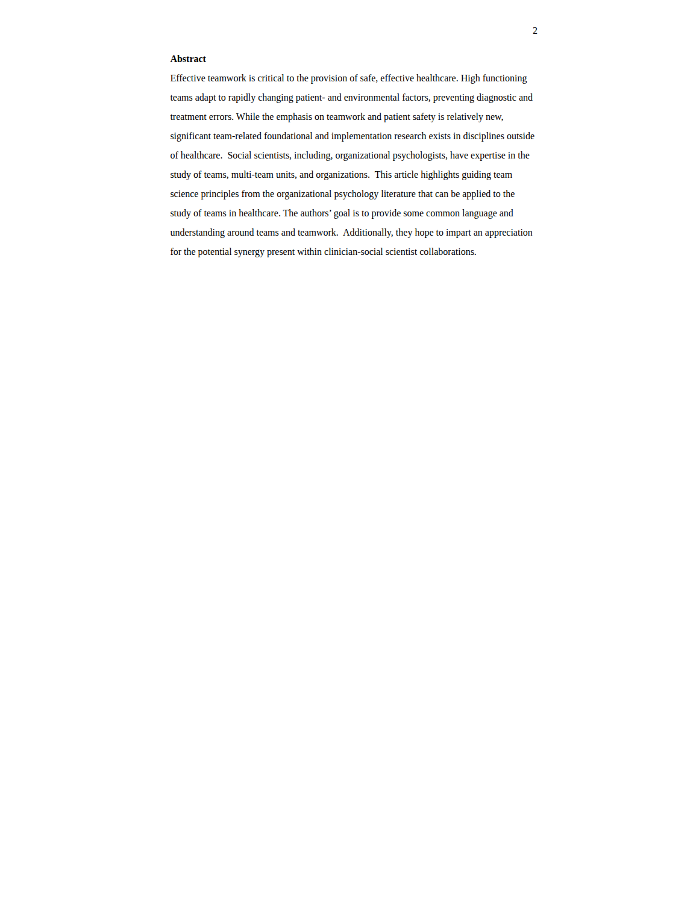2
Abstract
Effective teamwork is critical to the provision of safe, effective healthcare. High functioning teams adapt to rapidly changing patient- and environmental factors, preventing diagnostic and treatment errors. While the emphasis on teamwork and patient safety is relatively new, significant team-related foundational and implementation research exists in disciplines outside of healthcare. Social scientists, including, organizational psychologists, have expertise in the study of teams, multi-team units, and organizations. This article highlights guiding team science principles from the organizational psychology literature that can be applied to the study of teams in healthcare. The authors’ goal is to provide some common language and understanding around teams and teamwork. Additionally, they hope to impart an appreciation for the potential synergy present within clinician-social scientist collaborations.